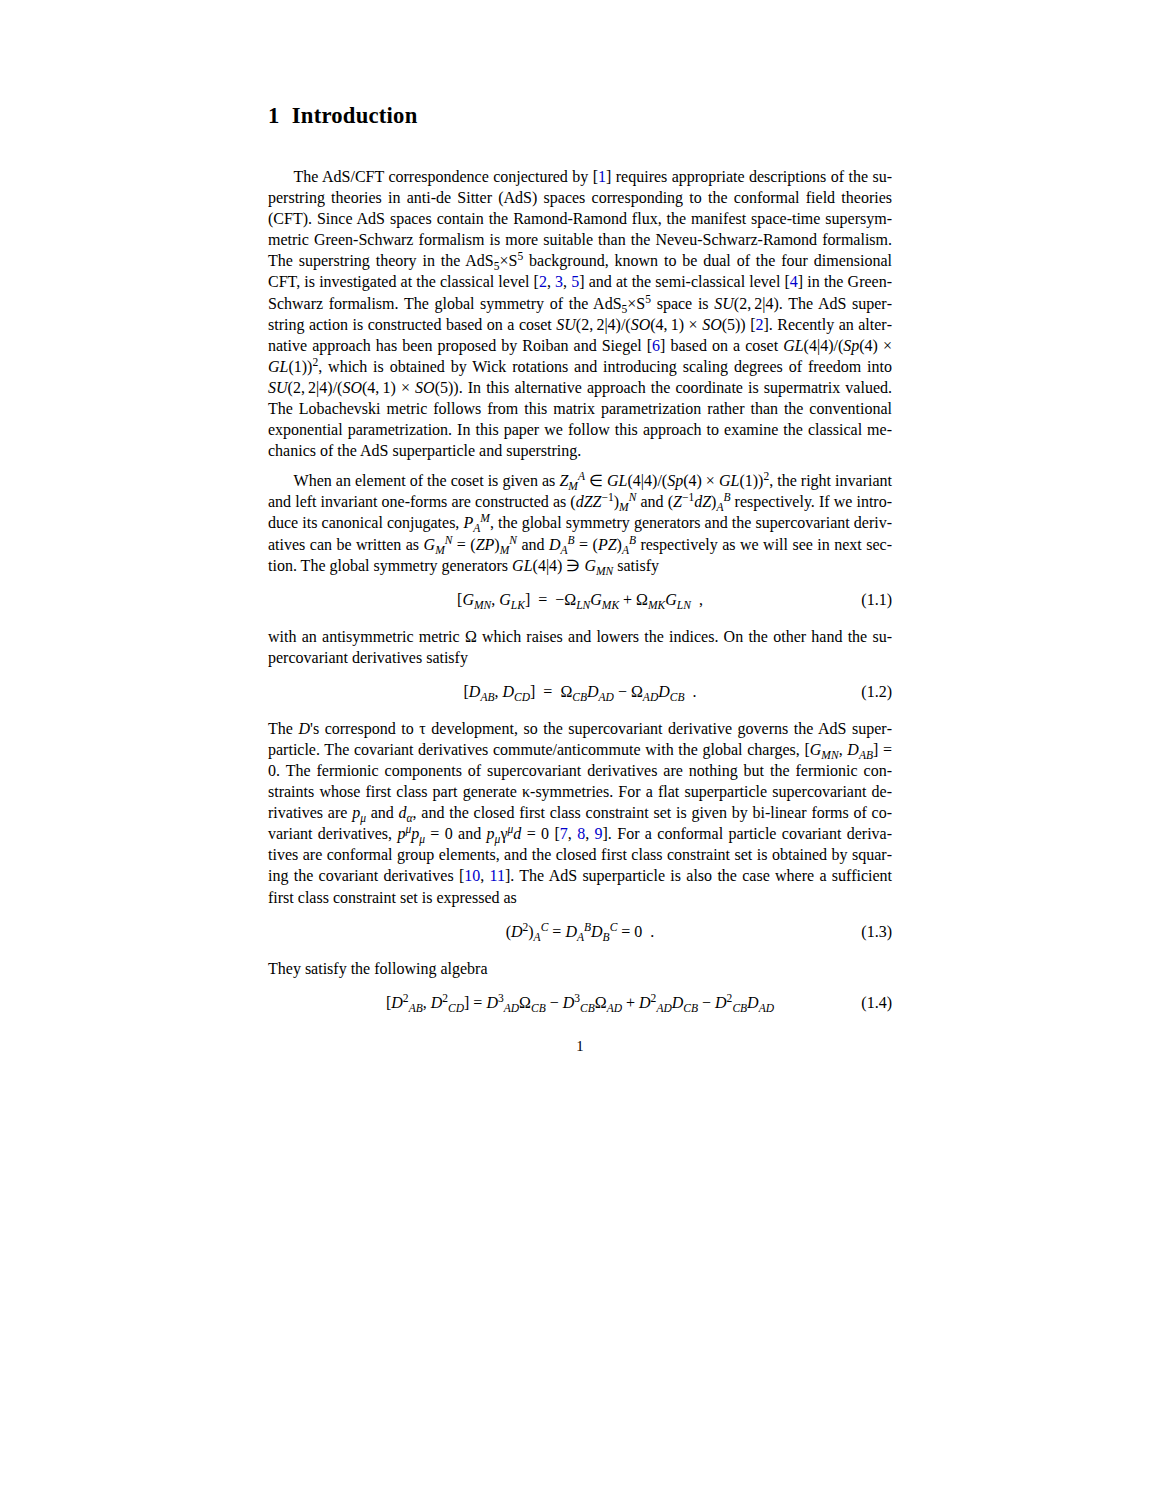1 Introduction
The AdS/CFT correspondence conjectured by [1] requires appropriate descriptions of the superstring theories in anti-de Sitter (AdS) spaces corresponding to the conformal field theories (CFT). Since AdS spaces contain the Ramond-Ramond flux, the manifest space-time supersymmetric Green-Schwarz formalism is more suitable than the Neveu-Schwarz-Ramond formalism. The superstring theory in the AdS5×S5 background, known to be dual of the four dimensional CFT, is investigated at the classical level [2, 3, 5] and at the semi-classical level [4] in the Green-Schwarz formalism. The global symmetry of the AdS5×S5 space is SU(2, 2|4). The AdS superstring action is constructed based on a coset SU(2, 2|4)/(SO(4, 1) × SO(5)) [2]. Recently an alternative approach has been proposed by Roiban and Siegel [6] based on a coset GL(4|4)/(Sp(4) × GL(1))2, which is obtained by Wick rotations and introducing scaling degrees of freedom into SU(2, 2|4)/(SO(4, 1) × SO(5)). In this alternative approach the coordinate is supermatrix valued. The Lobachevski metric follows from this matrix parametrization rather than the conventional exponential parametrization. In this paper we follow this approach to examine the classical mechanics of the AdS superparticle and superstring.
When an element of the coset is given as ZMA ∈ GL(4|4)/(Sp(4) × GL(1))2, the right invariant and left invariant one-forms are constructed as (dZZ−1)MN and (Z−1dZ)AB respectively. If we introduce its canonical conjugates, PAM, the global symmetry generators and the supercovariant derivatives can be written as GMN = (ZP)MN and DAB = (PZ)AB respectively as we will see in next section. The global symmetry generators GL(4|4) ∋ GMN satisfy
[GMN, GLK] = −ΩLNGMK + ΩMKGLN , (1.1)
with an antisymmetric metric Ω which raises and lowers the indices. On the other hand the supercovariant derivatives satisfy
[DAB, DCD] = ΩCBDAD − ΩADDCB . (1.2)
The D's correspond to τ development, so the supercovariant derivative governs the AdS superparticle. The covariant derivatives commute/anticommute with the global charges, [GMN, DAB] = 0. The fermionic components of supercovariant derivatives are nothing but the fermionic constraints whose first class part generate κ-symmetries. For a flat superparticle supercovariant derivatives are pμ and dα, and the closed first class constraint set is given by bi-linear forms of covariant derivatives, pμpμ = 0 and pμγμd = 0 [7, 8, 9]. For a conformal particle covariant derivatives are conformal group elements, and the closed first class constraint set is obtained by squaring the covariant derivatives [10, 11]. The AdS superparticle is also the case where a sufficient first class constraint set is expressed as
(D2)AC = DABDBC = 0 . (1.3)
They satisfy the following algebra
[D2AB, D2CD] = D3ADΩCB − D3CBΩAD + D2ADDCB − D2CBDAD (1.4)
1